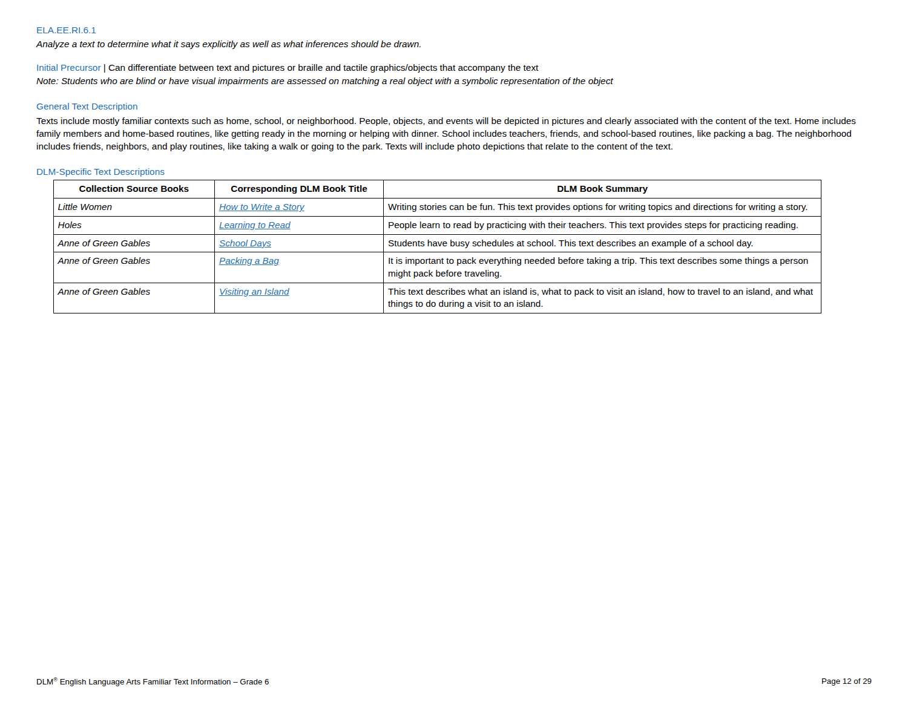ELA.EE.RI.6.1
Analyze a text to determine what it says explicitly as well as what inferences should be drawn.
Initial Precursor | Can differentiate between text and pictures or braille and tactile graphics/objects that accompany the text
Note: Students who are blind or have visual impairments are assessed on matching a real object with a symbolic representation of the object
General Text Description
Texts include mostly familiar contexts such as home, school, or neighborhood. People, objects, and events will be depicted in pictures and clearly associated with the content of the text. Home includes family members and home-based routines, like getting ready in the morning or helping with dinner. School includes teachers, friends, and school-based routines, like packing a bag. The neighborhood includes friends, neighbors, and play routines, like taking a walk or going to the park. Texts will include photo depictions that relate to the content of the text.
DLM-Specific Text Descriptions
| Collection Source Books | Corresponding DLM Book Title | DLM Book Summary |
| --- | --- | --- |
| Little Women | How to Write a Story | Writing stories can be fun. This text provides options for writing topics and directions for writing a story. |
| Holes | Learning to Read | People learn to read by practicing with their teachers. This text provides steps for practicing reading. |
| Anne of Green Gables | School Days | Students have busy schedules at school. This text describes an example of a school day. |
| Anne of Green Gables | Packing a Bag | It is important to pack everything needed before taking a trip. This text describes some things a person might pack before traveling. |
| Anne of Green Gables | Visiting an Island | This text describes what an island is, what to pack to visit an island, how to travel to an island, and what things to do during a visit to an island. |
DLM® English Language Arts Familiar Text Information – Grade 6 Page 12 of 29